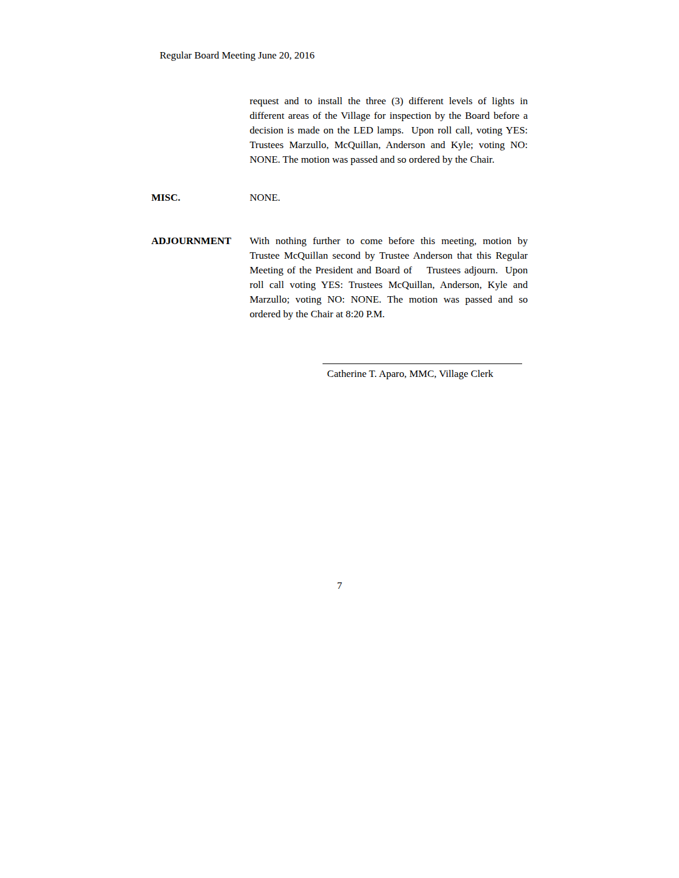Regular Board Meeting June 20, 2016
| | request and to install the three (3) different levels of lights in different areas of the Village for inspection by the Board before a decision is made on the LED lamps. Upon roll call, voting YES: Trustees Marzullo, McQuillan, Anderson and Kyle; voting NO: NONE. The motion was passed and so ordered by the Chair. |
| MISC. | NONE. |
| ADJOURNMENT | With nothing further to come before this meeting, motion by Trustee McQuillan second by Trustee Anderson that this Regular Meeting of the President and Board of Trustees adjourn. Upon roll call voting YES: Trustees McQuillan, Anderson, Kyle and Marzullo; voting NO: NONE. The motion was passed and so ordered by the Chair at 8:20 P.M. |
Catherine T. Aparo, MMC, Village Clerk
7